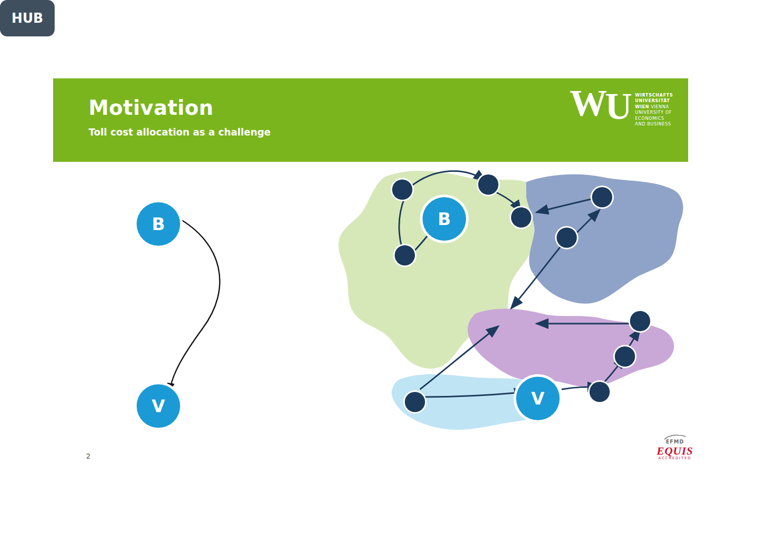Motivation
Toll cost allocation as a challenge
WU
Wirtschafts
Universität
Wien Vienna
University of
Economics
and Business
B
V
B
V
HUB
2
EFMD
EQUIS
ACCREDITED